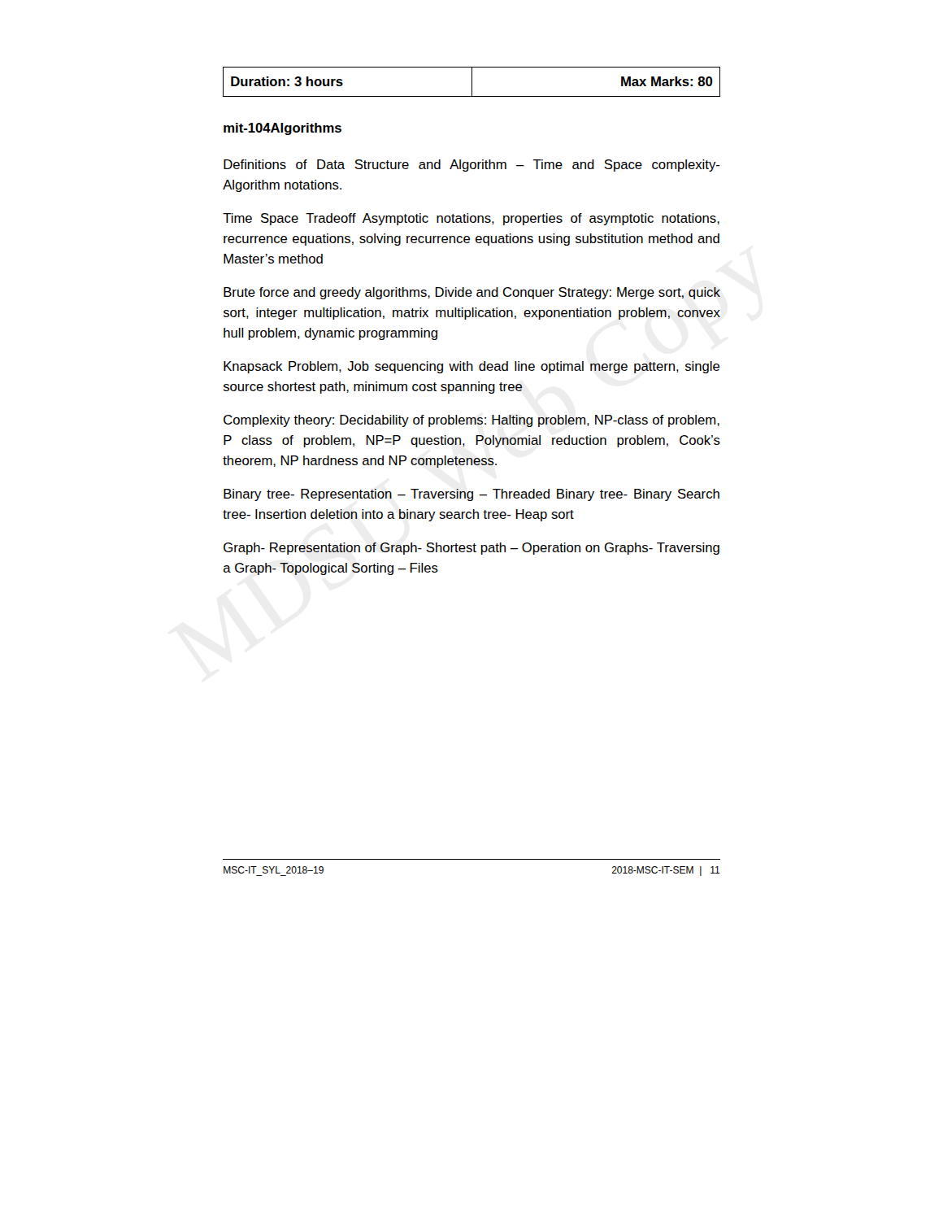MDSU Web Copy
| Duration: 3 hours | Max Marks: 80 |
mit-104Algorithms
Definitions of Data Structure and Algorithm – Time and Space complexity- Algorithm notations.
Time Space Tradeoff Asymptotic notations, properties of asymptotic notations, recurrence equations, solving recurrence equations using substitution method and Master’s method
Brute force and greedy algorithms, Divide and Conquer Strategy: Merge sort, quick sort, integer multiplication, matrix multiplication, exponentiation problem, convex hull problem, dynamic programming
Knapsack Problem, Job sequencing with dead line optimal merge pattern, single source shortest path, minimum cost spanning tree
Complexity theory: Decidability of problems: Halting problem, NP-class of problem, P class of problem, NP=P question, Polynomial reduction problem, Cook’s theorem, NP hardness and NP completeness.
Binary tree- Representation – Traversing – Threaded Binary tree- Binary Search tree- Insertion deletion into a binary search tree- Heap sort
Graph- Representation of Graph- Shortest path – Operation on Graphs- Traversing a Graph- Topological Sorting – Files
MSC-IT_SYL_2018–19 2018-MSC-IT-SEM | 11